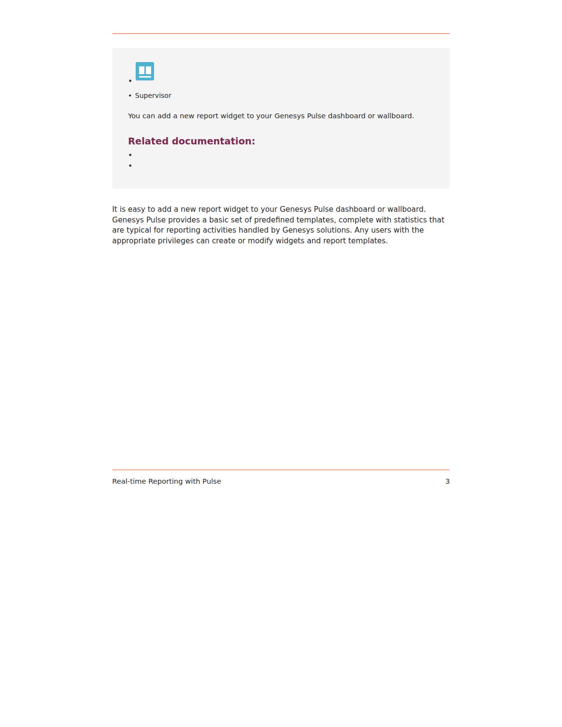Supervisor
You can add a new report widget to your Genesys Pulse dashboard or wallboard.
Related documentation:
It is easy to add a new report widget to your Genesys Pulse dashboard or wallboard. Genesys Pulse provides a basic set of predefined templates, complete with statistics that are typical for reporting activities handled by Genesys solutions. Any users with the appropriate privileges can create or modify widgets and report templates.
Real-time Reporting with Pulse 3